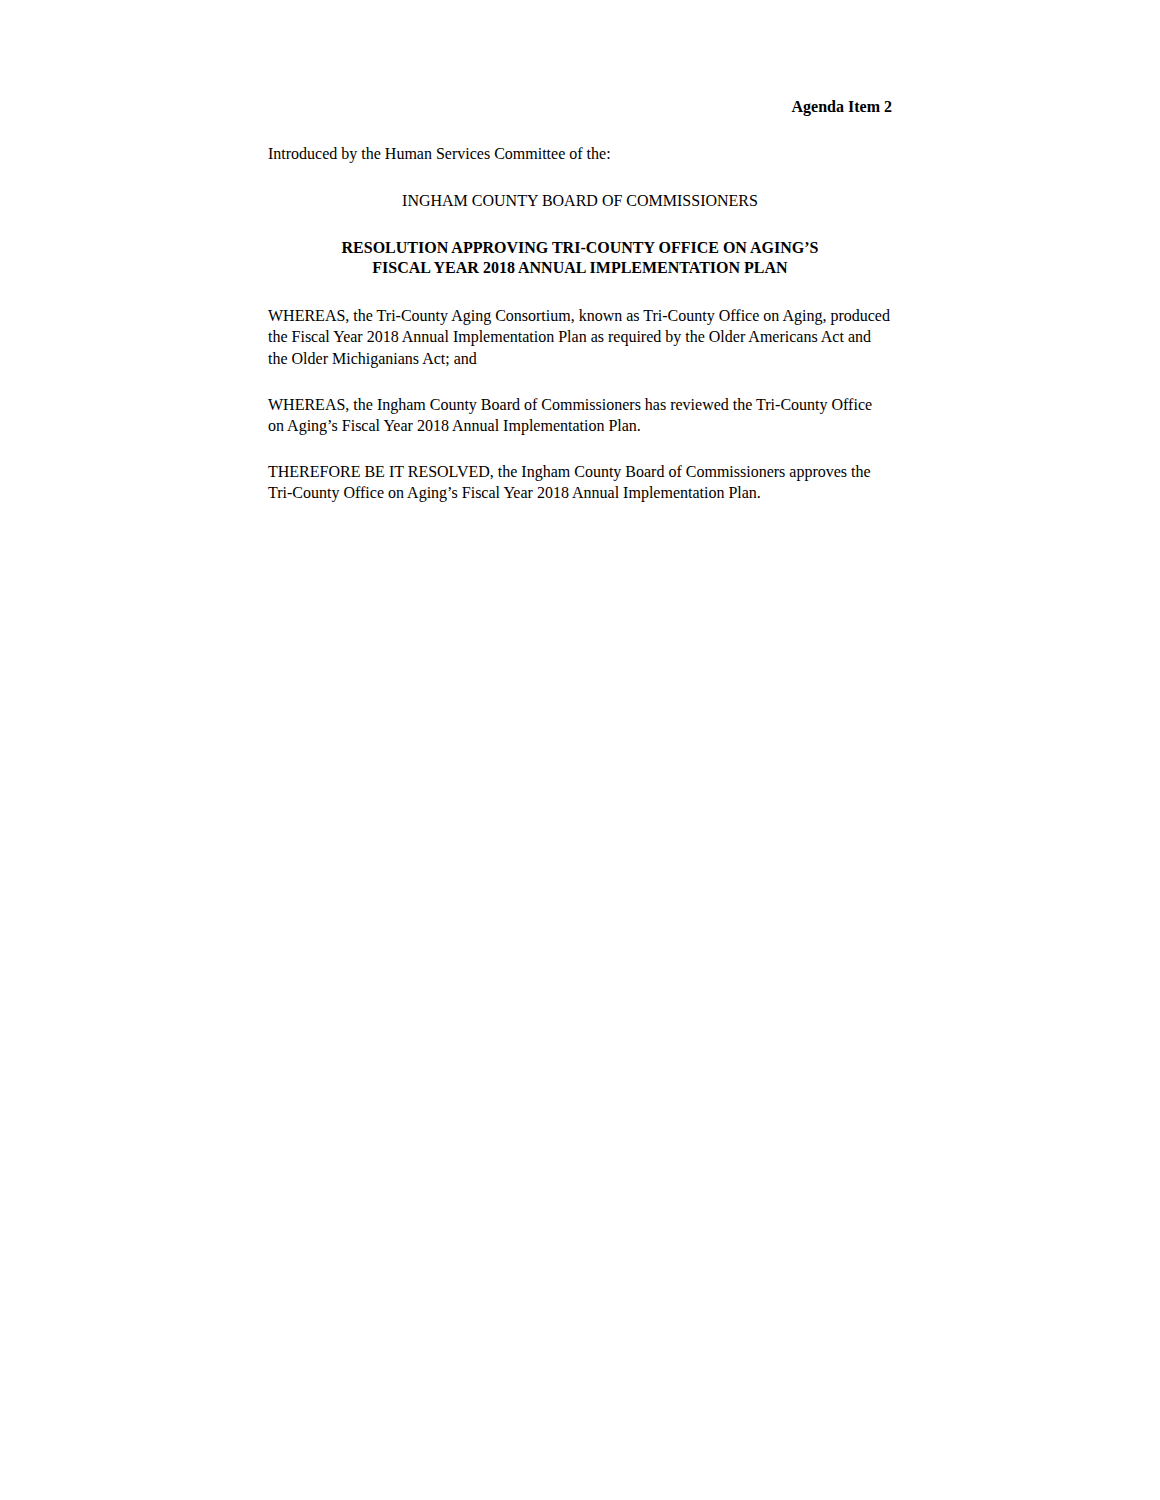Agenda Item 2
Introduced by the Human Services Committee of the:
INGHAM COUNTY BOARD OF COMMISSIONERS
RESOLUTION APPROVING TRI-COUNTY OFFICE ON AGING’S
FISCAL YEAR 2018 ANNUAL IMPLEMENTATION PLAN
WHEREAS, the Tri-County Aging Consortium, known as Tri-County Office on Aging, produced the Fiscal Year 2018 Annual Implementation Plan as required by the Older Americans Act and the Older Michiganians Act; and
WHEREAS, the Ingham County Board of Commissioners has reviewed the Tri-County Office on Aging’s Fiscal Year 2018 Annual Implementation Plan.
THEREFORE BE IT RESOLVED, the Ingham County Board of Commissioners approves the Tri-County Office on Aging’s Fiscal Year 2018 Annual Implementation Plan.